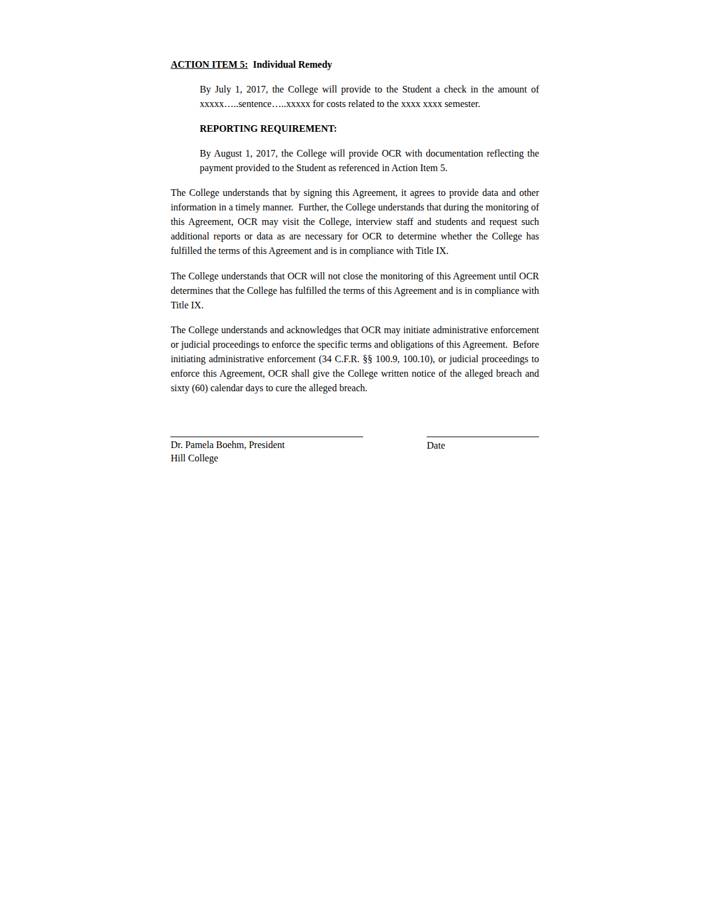ACTION ITEM 5: Individual Remedy
By July 1, 2017, the College will provide to the Student a check in the amount of xxxxx…..sentence…..xxxxx for costs related to the xxxx xxxx semester.
REPORTING REQUIREMENT:
By August 1, 2017, the College will provide OCR with documentation reflecting the payment provided to the Student as referenced in Action Item 5.
The College understands that by signing this Agreement, it agrees to provide data and other information in a timely manner. Further, the College understands that during the monitoring of this Agreement, OCR may visit the College, interview staff and students and request such additional reports or data as are necessary for OCR to determine whether the College has fulfilled the terms of this Agreement and is in compliance with Title IX.
The College understands that OCR will not close the monitoring of this Agreement until OCR determines that the College has fulfilled the terms of this Agreement and is in compliance with Title IX.
The College understands and acknowledges that OCR may initiate administrative enforcement or judicial proceedings to enforce the specific terms and obligations of this Agreement. Before initiating administrative enforcement (34 C.F.R. §§ 100.9, 100.10), or judicial proceedings to enforce this Agreement, OCR shall give the College written notice of the alleged breach and sixty (60) calendar days to cure the alleged breach.
Dr. Pamela Boehm, President
Hill College
Date